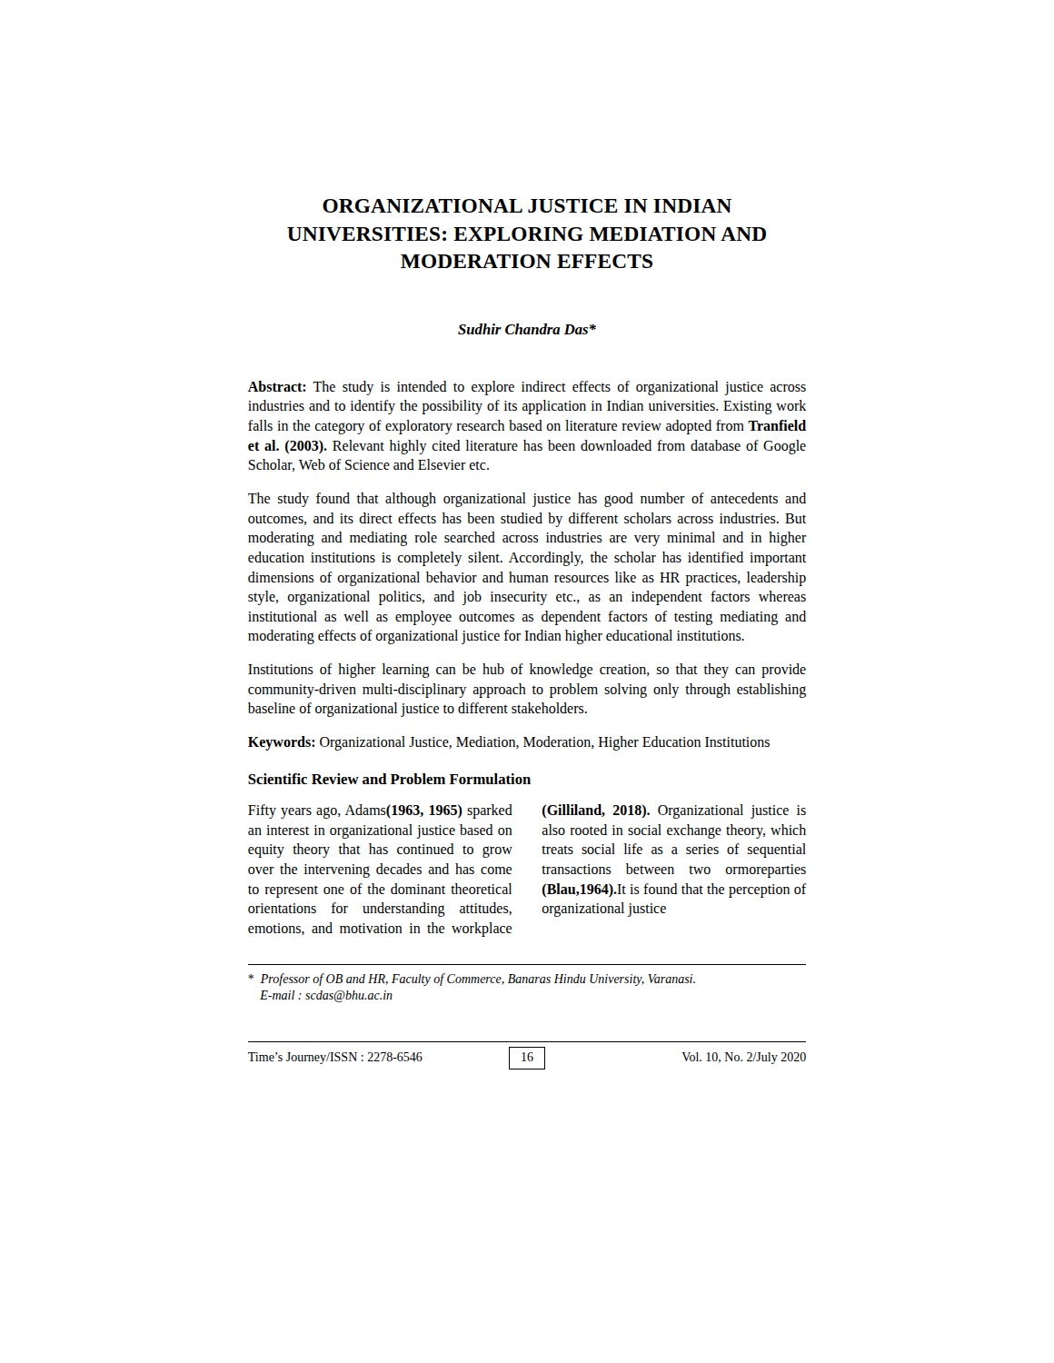ORGANIZATIONAL JUSTICE IN INDIAN UNIVERSITIES: EXPLORING MEDIATION AND MODERATION EFFECTS
Sudhir Chandra Das*
Abstract: The study is intended to explore indirect effects of organizational justice across industries and to identify the possibility of its application in Indian universities. Existing work falls in the category of exploratory research based on literature review adopted from Tranfield et al. (2003). Relevant highly cited literature has been downloaded from database of Google Scholar, Web of Science and Elsevier etc.
The study found that although organizational justice has good number of antecedents and outcomes, and its direct effects has been studied by different scholars across industries. But moderating and mediating role searched across industries are very minimal and in higher education institutions is completely silent. Accordingly, the scholar has identified important dimensions of organizational behavior and human resources like as HR practices, leadership style, organizational politics, and job insecurity etc., as an independent factors whereas institutional as well as employee outcomes as dependent factors of testing mediating and moderating effects of organizational justice for Indian higher educational institutions.
Institutions of higher learning can be hub of knowledge creation, so that they can provide community-driven multi-disciplinary approach to problem solving only through establishing baseline of organizational justice to different stakeholders.
Keywords: Organizational Justice, Mediation, Moderation, Higher Education Institutions
Scientific Review and Problem Formulation
Fifty years ago, Adams(1963, 1965) sparked an interest in organizational justice based on equity theory that has continued to grow over the intervening decades and has come to represent one of the dominant theoretical orientations for understanding attitudes, emotions, and motivation in the workplace (Gilliland, 2018). Organizational justice is also rooted in social exchange theory, which treats social life as a series of sequential transactions between two ormoreparties (Blau,1964). It is found that the perception of organizational justice
* Professor of OB and HR, Faculty of Commerce, Banaras Hindu University, Varanasi. E-mail : scdas@bhu.ac.in
Time’s Journey/ISSN : 2278-6546
16
Vol. 10, No. 2/July 2020